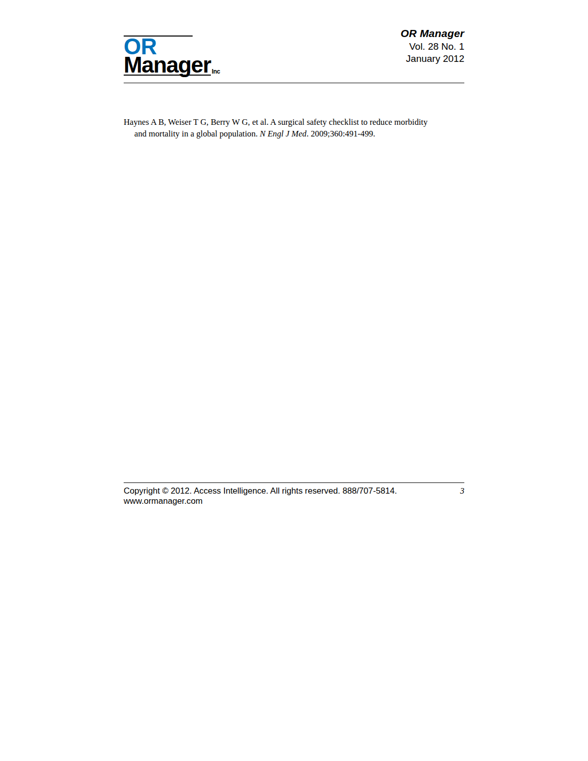OR
Manager Inc
OR Manager
Vol. 28 No. 1
January 2012
Haynes A B, Weiser T G, Berry W G, et al. A surgical safety checklist to reduce morbidity and mortality in a global population. N Engl J Med. 2009;360:491-499.
Copyright © 2012. Access Intelligence. All rights reserved. 888/707-5814. www.ormanager.com 3